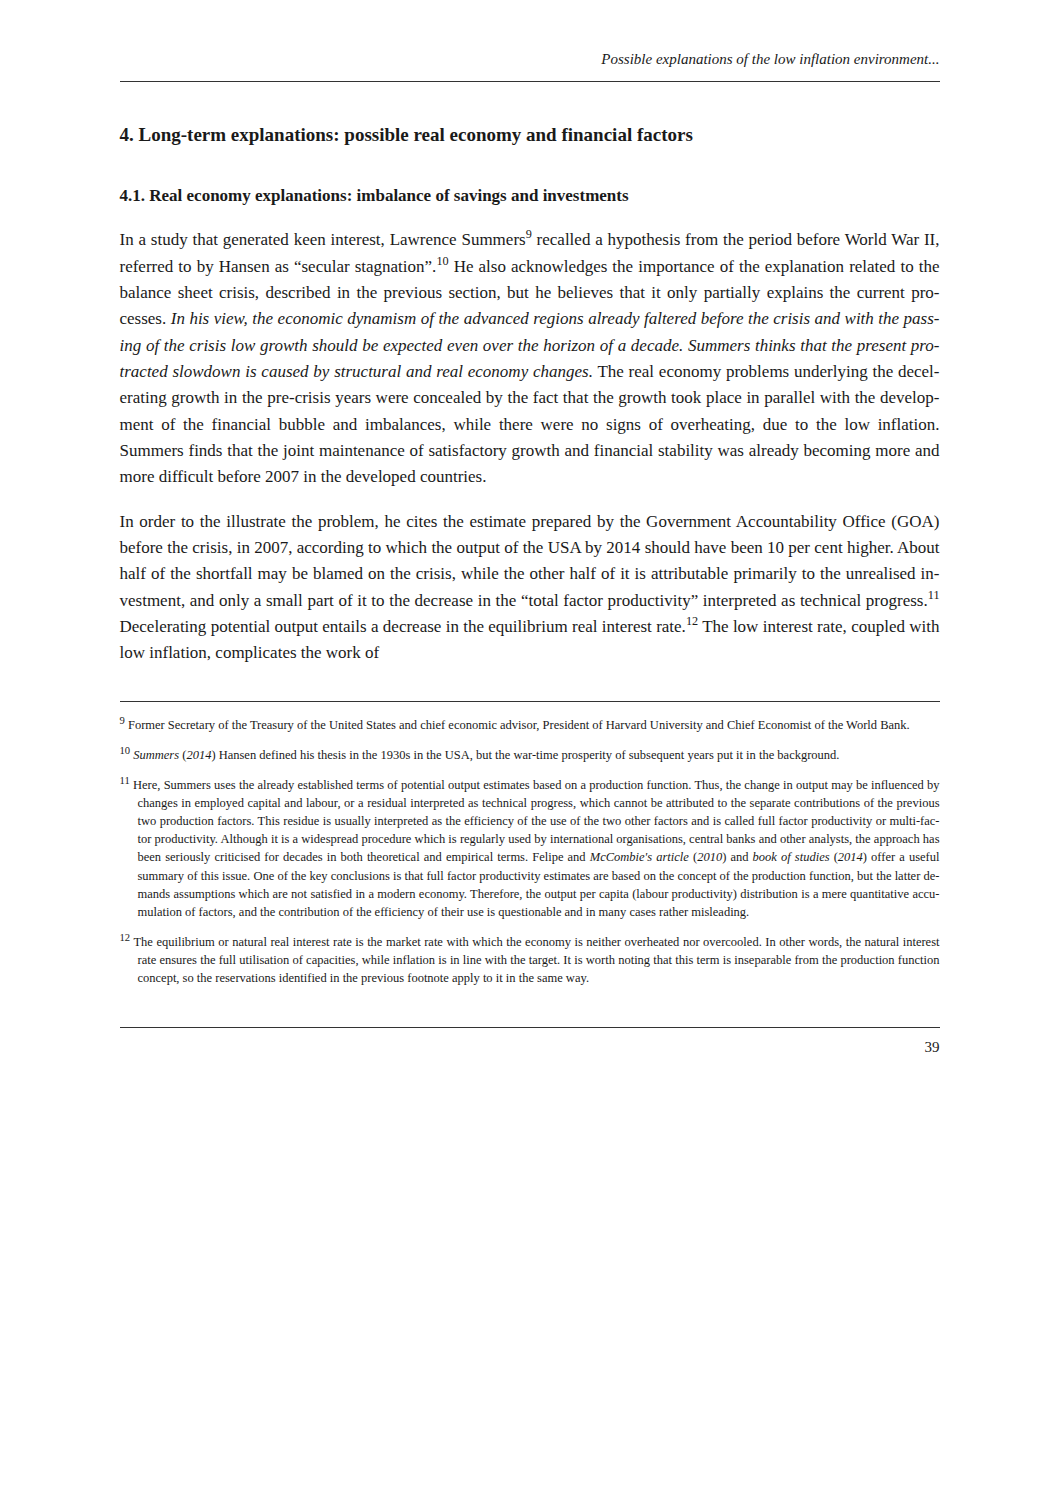Possible explanations of the low inflation environment...
4. Long-term explanations: possible real economy and financial factors
4.1. Real economy explanations: imbalance of savings and investments
In a study that generated keen interest, Lawrence Summers9 recalled a hypothesis from the period before World War II, referred to by Hansen as “secular stagnation”.10 He also acknowledges the importance of the explanation related to the balance sheet crisis, described in the previous section, but he believes that it only partially explains the current processes. In his view, the economic dynamism of the advanced regions already faltered before the crisis and with the passing of the crisis low growth should be expected even over the horizon of a decade. Summers thinks that the present protracted slowdown is caused by structural and real economy changes. The real economy problems underlying the decelerating growth in the pre-crisis years were concealed by the fact that the growth took place in parallel with the development of the financial bubble and imbalances, while there were no signs of overheating, due to the low inflation. Summers finds that the joint maintenance of satisfactory growth and financial stability was already becoming more and more difficult before 2007 in the developed countries.
In order to the illustrate the problem, he cites the estimate prepared by the Government Accountability Office (GOA) before the crisis, in 2007, according to which the output of the USA by 2014 should have been 10 per cent higher. About half of the shortfall may be blamed on the crisis, while the other half of it is attributable primarily to the unrealised investment, and only a small part of it to the decrease in the “total factor productivity” interpreted as technical progress.11 Decelerating potential output entails a decrease in the equilibrium real interest rate.12 The low interest rate, coupled with low inflation, complicates the work of
9 Former Secretary of the Treasury of the United States and chief economic advisor, President of Harvard University and Chief Economist of the World Bank.
10 Summers (2014) Hansen defined his thesis in the 1930s in the USA, but the war-time prosperity of subsequent years put it in the background.
11 Here, Summers uses the already established terms of potential output estimates based on a production function. Thus, the change in output may be influenced by changes in employed capital and labour, or a residual interpreted as technical progress, which cannot be attributed to the separate contributions of the previous two production factors. This residue is usually interpreted as the efficiency of the use of the two other factors and is called full factor productivity or multi-factor productivity. Although it is a widespread procedure which is regularly used by international organisations, central banks and other analysts, the approach has been seriously criticised for decades in both theoretical and empirical terms. Felipe and McCombie's article (2010) and book of studies (2014) offer a useful summary of this issue. One of the key conclusions is that full factor productivity estimates are based on the concept of the production function, but the latter demands assumptions which are not satisfied in a modern economy. Therefore, the output per capita (labour productivity) distribution is a mere quantitative accumulation of factors, and the contribution of the efficiency of their use is questionable and in many cases rather misleading.
12 The equilibrium or natural real interest rate is the market rate with which the economy is neither overheated nor overcooled. In other words, the natural interest rate ensures the full utilisation of capacities, while inflation is in line with the target. It is worth noting that this term is inseparable from the production function concept, so the reservations identified in the previous footnote apply to it in the same way.
39